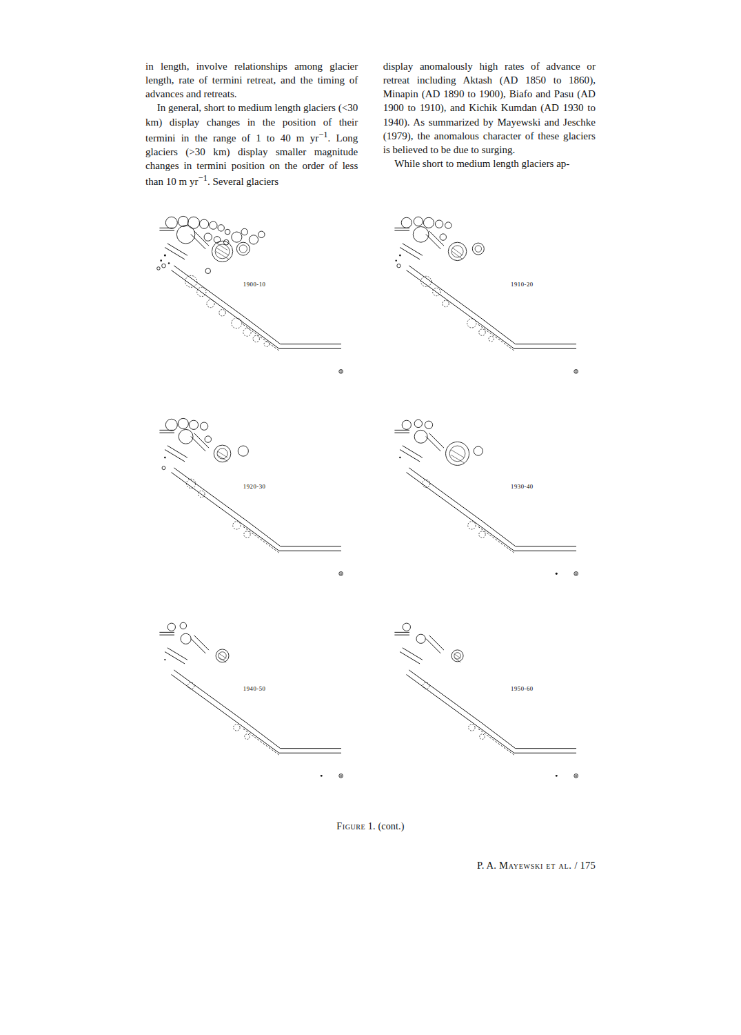in length, involve relationships among glacier length, rate of termini retreat, and the timing of advances and retreats.
In general, short to medium length glaciers (<30 km) display changes in the position of their termini in the range of 1 to 40 m yr−1. Long glaciers (>30 km) display smaller magnitude changes in termini position on the order of less than 10 m yr−1. Several glaciers
display anomalously high rates of advance or retreat including Aktash (AD 1850 to 1860), Minapin (AD 1890 to 1900), Biafo and Pasu (AD 1900 to 1910), and Kichik Kumdan (AD 1930 to 1940). As summarized by Mayewski and Jeschke (1979), the anomalous character of these glaciers is believed to be due to surging.
While short to medium length glaciers ap-
1900-10
1910-20
1920-30
1930-40
1940-50
1950-60
Figure 1. (cont.)
P. A. Mayewski et al. / 175